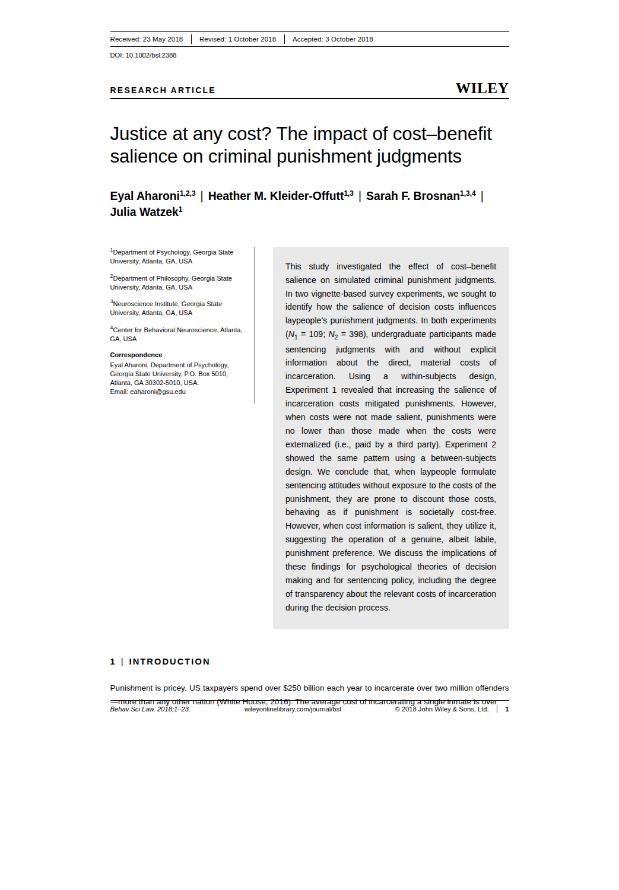Received: 23 May 2018
Revised: 1 October 2018
Accepted: 3 October 2018
DOI: 10.1002/bsl.2388
Research Article
WILEY
Justice at any cost? The impact of cost–benefit salience on criminal punishment judgments
Eyal Aharoni1,2,3 | Heather M. Kleider‐Offutt1,3 | Sarah F. Brosnan1,3,4 |
Julia Watzek1
1Department of Psychology, Georgia State University, Atlanta, GA, USA
2Department of Philosophy, Georgia State University, Atlanta, GA, USA
3Neuroscience Institute, Georgia State University, Atlanta, GA, USA
4Center for Behavioral Neuroscience, Atlanta, GA, USA
Correspondence
Eyal Aharoni, Department of Psychology, Georgia State University, P.O. Box 5010, Atlanta, GA 30302‐5010, USA.
Email: eaharoni@gsu.edu
This study investigated the effect of cost–benefit salience on simulated criminal punishment judgments. In two vignette‐based survey experiments, we sought to identify how the salience of decision costs influences laypeople's punishment judgments. In both experiments (N1 = 109; N2 = 398), undergraduate participants made sentencing judgments with and without explicit information about the direct, material costs of incarceration. Using a within‐subjects design, Experiment 1 revealed that increasing the salience of incarceration costs mitigated punishments. However, when costs were not made salient, punishments were no lower than those made when the costs were externalized (i.e., paid by a third party). Experiment 2 showed the same pattern using a between‐subjects design. We conclude that, when laypeople formulate sentencing attitudes without exposure to the costs of the punishment, they are prone to discount those costs, behaving as if punishment is societally cost‐free. However, when cost information is salient, they utilize it, suggesting the operation of a genuine, albeit labile, punishment preference. We discuss the implications of these findings for psychological theories of decision making and for sentencing policy, including the degree of transparency about the relevant costs of incarceration during the decision process.
1|INTRODUCTION
Punishment is pricey. US taxpayers spend over $250 billion each year to incarcerate over two million offenders—more than any other nation (White House, 2016). The average cost of incarcerating a single inmate is over
Behav Sci Law. 2018;1–23.
wileyonlinelibrary.com/journal/bsl
© 2018 John Wiley & Sons, Ltd.1